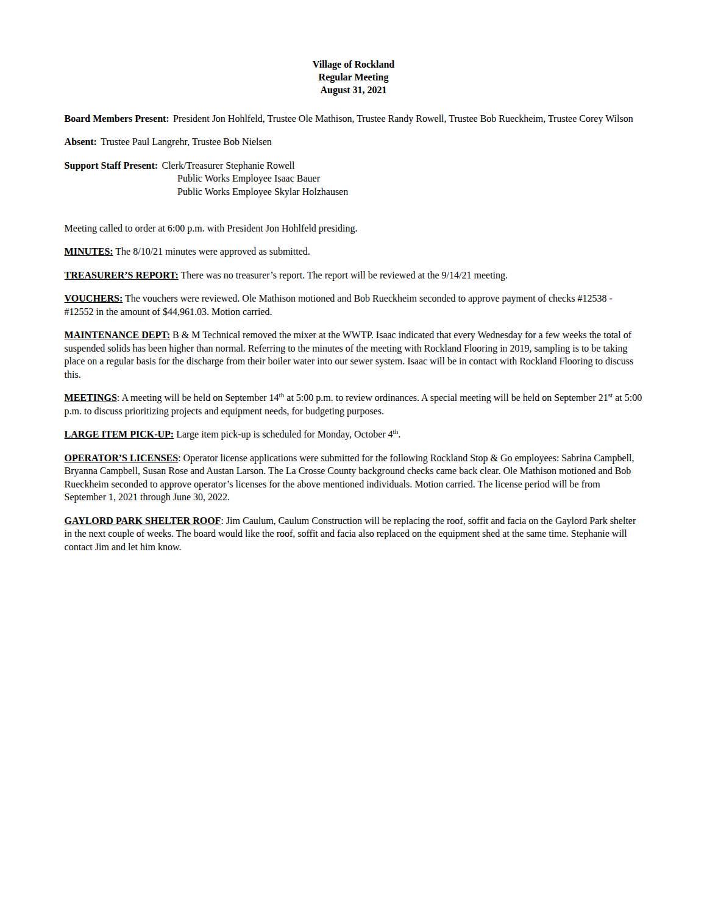Village of Rockland
Regular Meeting
August 31, 2021
Board Members Present: President Jon Hohlfeld, Trustee Ole Mathison, Trustee Randy Rowell, Trustee Bob Rueckheim, Trustee Corey Wilson
Absent: Trustee Paul Langrehr, Trustee Bob Nielsen
Support Staff Present:
Clerk/Treasurer Stephanie Rowell
Public Works Employee Isaac Bauer
Public Works Employee Skylar Holzhausen
Meeting called to order at 6:00 p.m. with President Jon Hohlfeld presiding.
MINUTES: The 8/10/21 minutes were approved as submitted.
TREASURER’S REPORT: There was no treasurer’s report. The report will be reviewed at the 9/14/21 meeting.
VOUCHERS: The vouchers were reviewed. Ole Mathison motioned and Bob Rueckheim seconded to approve payment of checks #12538 - #12552 in the amount of $44,961.03. Motion carried.
MAINTENANCE DEPT: B & M Technical removed the mixer at the WWTP. Isaac indicated that every Wednesday for a few weeks the total of suspended solids has been higher than normal. Referring to the minutes of the meeting with Rockland Flooring in 2019, sampling is to be taking place on a regular basis for the discharge from their boiler water into our sewer system. Isaac will be in contact with Rockland Flooring to discuss this.
MEETINGS: A meeting will be held on September 14th at 5:00 p.m. to review ordinances. A special meeting will be held on September 21st at 5:00 p.m. to discuss prioritizing projects and equipment needs, for budgeting purposes.
LARGE ITEM PICK-UP: Large item pick-up is scheduled for Monday, October 4th.
OPERATOR’S LICENSES: Operator license applications were submitted for the following Rockland Stop & Go employees: Sabrina Campbell, Bryanna Campbell, Susan Rose and Austan Larson. The La Crosse County background checks came back clear. Ole Mathison motioned and Bob Rueckheim seconded to approve operator’s licenses for the above mentioned individuals. Motion carried. The license period will be from September 1, 2021 through June 30, 2022.
GAYLORD PARK SHELTER ROOF: Jim Caulum, Caulum Construction will be replacing the roof, soffit and facia on the Gaylord Park shelter in the next couple of weeks. The board would like the roof, soffit and facia also replaced on the equipment shed at the same time. Stephanie will contact Jim and let him know.